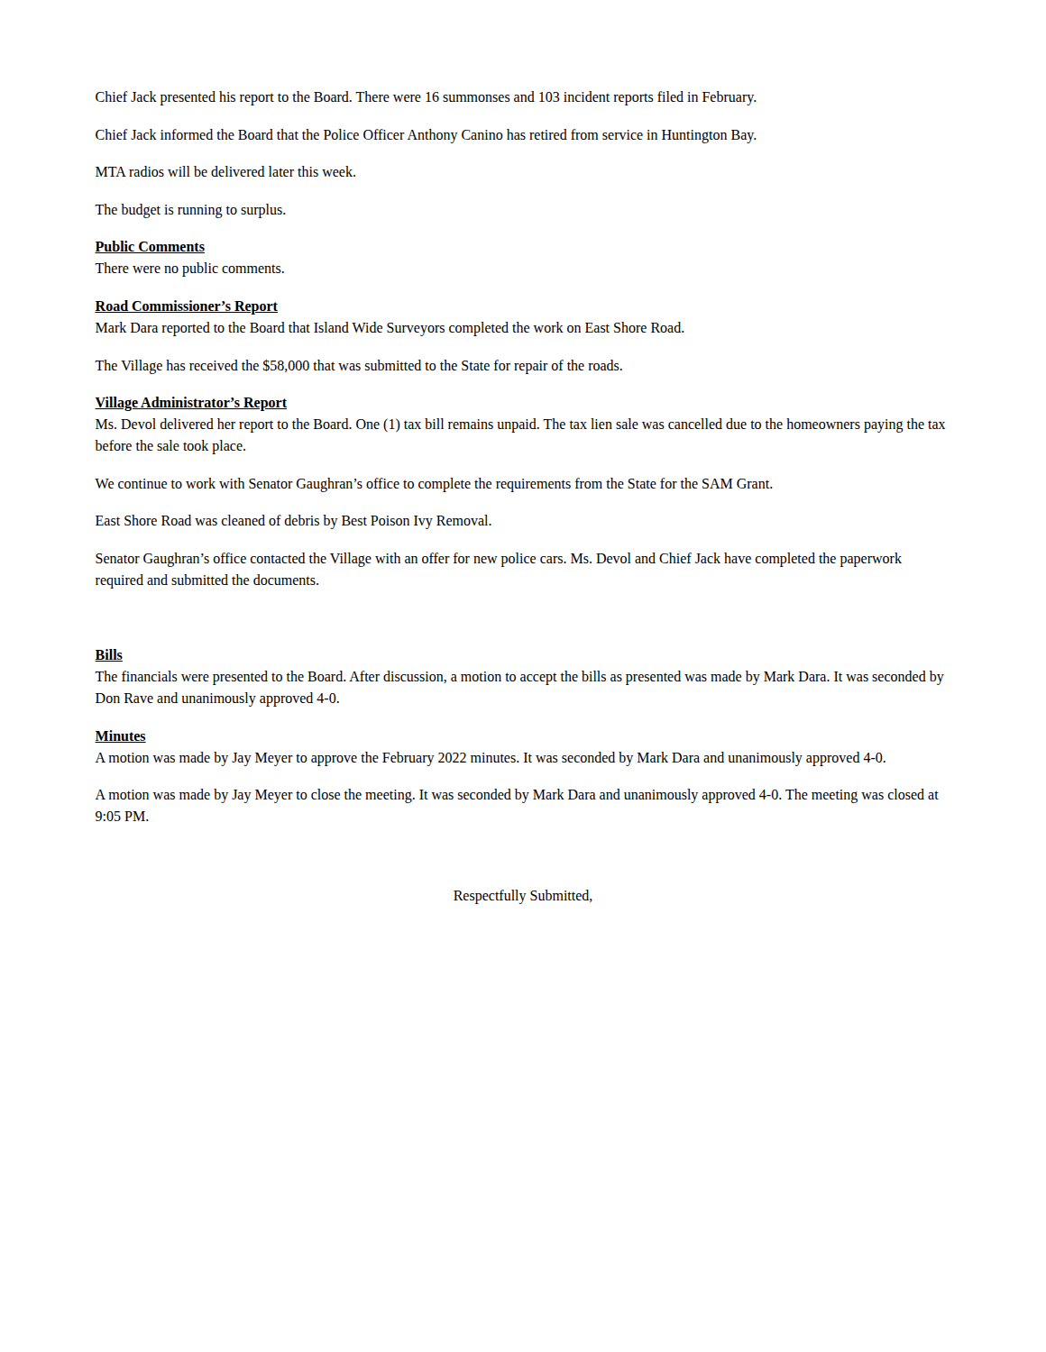Chief Jack presented his report to the Board. There were 16 summonses and 103 incident reports filed in February.
Chief Jack informed the Board that the Police Officer Anthony Canino has retired from service in Huntington Bay.
MTA radios will be delivered later this week.
The budget is running to surplus.
Public Comments
There were no public comments.
Road Commissioner’s Report
Mark Dara reported to the Board that Island Wide Surveyors completed the work on East Shore Road.
The Village has received the $58,000 that was submitted to the State for repair of the roads.
Village Administrator’s Report
Ms. Devol delivered her report to the Board. One (1) tax bill remains unpaid. The tax lien sale was cancelled due to the homeowners paying the tax before the sale took place.
We continue to work with Senator Gaughran’s office to complete the requirements from the State for the SAM Grant.
East Shore Road was cleaned of debris by Best Poison Ivy Removal.
Senator Gaughran’s office contacted the Village with an offer for new police cars. Ms. Devol and Chief Jack have completed the paperwork required and submitted the documents.
Bills
The financials were presented to the Board. After discussion, a motion to accept the bills as presented was made by Mark Dara. It was seconded by Don Rave and unanimously approved 4-0.
Minutes
A motion was made by Jay Meyer to approve the February 2022 minutes. It was seconded by Mark Dara and unanimously approved 4-0.
A motion was made by Jay Meyer to close the meeting. It was seconded by Mark Dara and unanimously approved 4-0. The meeting was closed at 9:05 PM.
Respectfully Submitted,